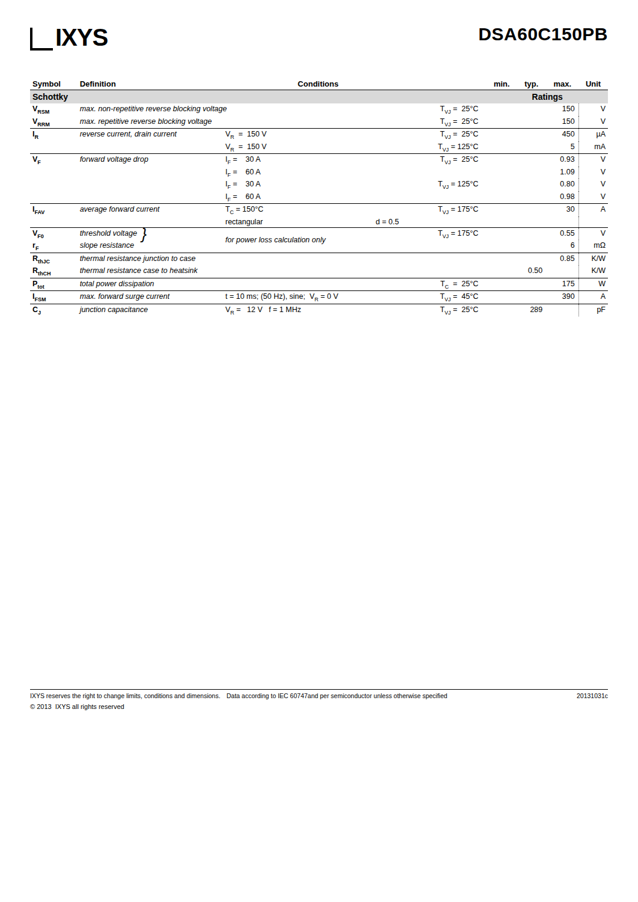IXYS
DSA60C150PB
| Schottky | Ratings |
| Symbol | Definition | Conditions | | min. | typ. | max. | Unit |
| V RSM | max. non-repetitive reverse blocking voltage | T VJ = 25°C | | | 150 | V |
| V RRM | max. repetitive reverse blocking voltage | T VJ = 25°C | | | 150 | V |
| I R | reverse current, drain current | V R = 150 V | | T VJ = 25°C | | | 450 | µA |
| | | V R = 150 V | | T VJ = 125°C | | | 5 | mA |
| V F | forward voltage drop | I F = 30 A | | T VJ = 25°C | | | 0.93 | V |
| | | I F = 60 A | | | | | 1.09 | V |
| | | I F = 30 A | | T VJ = 125°C | | | 0.80 | V |
| | | I F = 60 A | | | | | 0.98 | V |
| I FAV | average forward current | T C = 150°C | | T VJ = 175°C | | | 30 | A |
| | | rectangular | d = 0.5 | | | | | |
| V F0 | threshold voltage } | for power loss calculation only | | T VJ = 175°C | | | 0.55 | V |
| r F | slope resistance | | | | | 6 | mΩ |
| R thJC | thermal resistance junction to case | | | | 0.85 | K/W |
| R thCH | thermal resistance case to heatsink | | | 0.50 | | K/W |
| P tot | total power dissipation | T C = 25°C | | | 175 | W |
| I FSM | max. forward surge current | t = 10 ms; (50 Hz), sine; V R = 0 V | T VJ = 45°C | | | 390 | A |
| C J | junction capacitance | V R = 12 V f = 1 MHz | T VJ = 25°C | | 289 | | pF |
IXYS reserves the right to change limits, conditions and dimensions.
Data according to IEC 60747and per semiconductor unless otherwise specified
20131031c
© 2013 IXYS all rights reserved